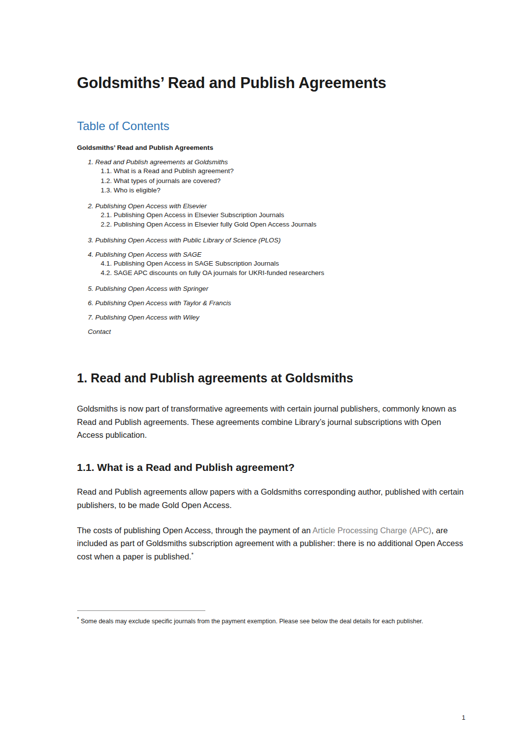Goldsmiths’ Read and Publish Agreements
Table of Contents
Goldsmiths’ Read and Publish Agreements
1. Read and Publish agreements at Goldsmiths
1.1. What is a Read and Publish agreement?
1.2. What types of journals are covered?
1.3. Who is eligible?
2. Publishing Open Access with Elsevier
2.1. Publishing Open Access in Elsevier Subscription Journals
2.2. Publishing Open Access in Elsevier fully Gold Open Access Journals
3. Publishing Open Access with Public Library of Science (PLOS)
4. Publishing Open Access with SAGE
4.1. Publishing Open Access in SAGE Subscription Journals
4.2. SAGE APC discounts on fully OA journals for UKRI-funded researchers
5. Publishing Open Access with Springer
6. Publishing Open Access with Taylor & Francis
7. Publishing Open Access with Wiley
Contact
1. Read and Publish agreements at Goldsmiths
Goldsmiths is now part of transformative agreements with certain journal publishers, commonly known as Read and Publish agreements. These agreements combine Library’s journal subscriptions with Open Access publication.
1.1. What is a Read and Publish agreement?
Read and Publish agreements allow papers with a Goldsmiths corresponding author, published with certain publishers, to be made Gold Open Access.
The costs of publishing Open Access, through the payment of an Article Processing Charge (APC), are included as part of Goldsmiths subscription agreement with a publisher: there is no additional Open Access cost when a paper is published.*
* Some deals may exclude specific journals from the payment exemption. Please see below the deal details for each publisher.
1